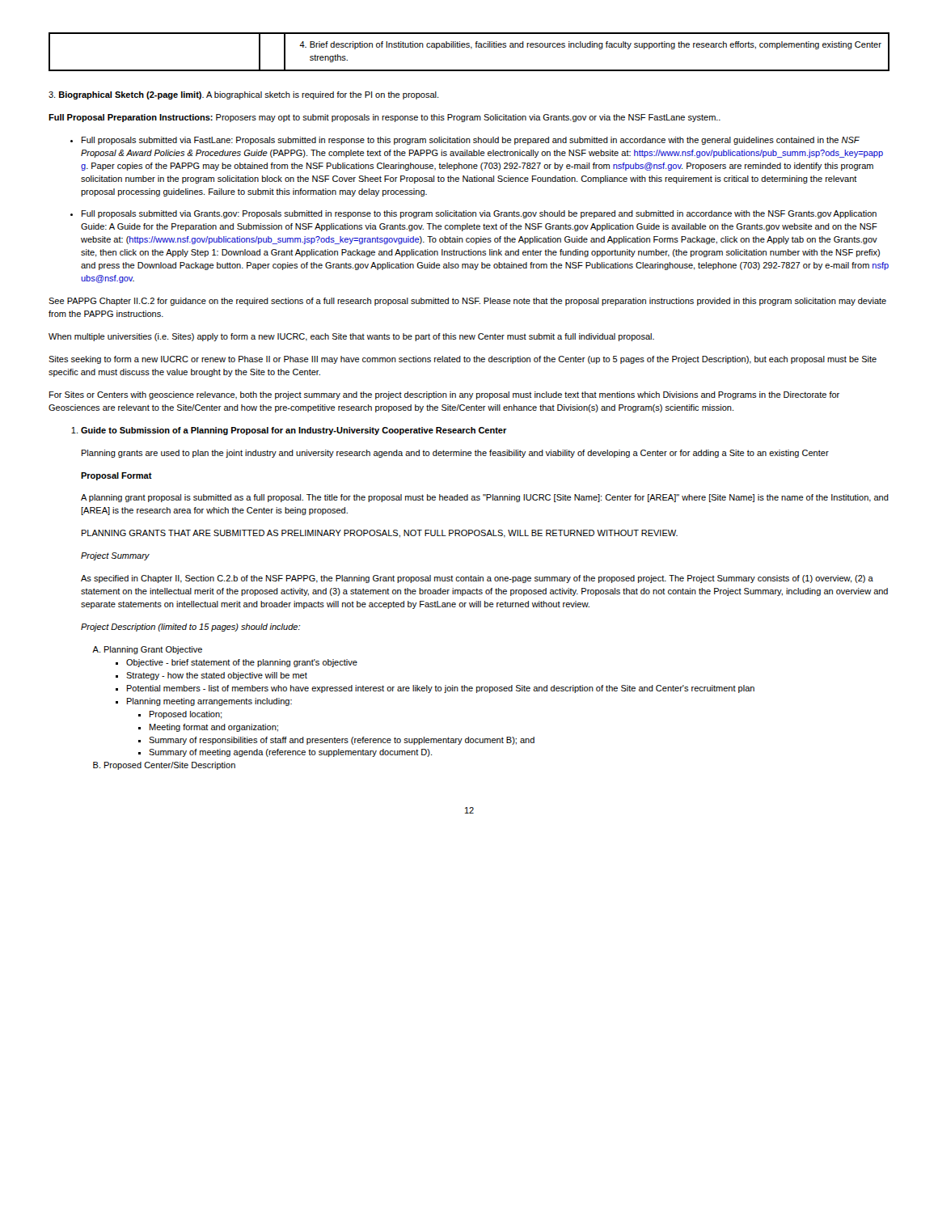| | | Brief description of Institution capabilities, facilities and resources including faculty supporting the research efforts, complementing existing Center strengths. |
3. Biographical Sketch (2-page limit). A biographical sketch is required for the PI on the proposal.
Full Proposal Preparation Instructions: Proposers may opt to submit proposals in response to this Program Solicitation via Grants.gov or via the NSF FastLane system..
Full proposals submitted via FastLane: Proposals submitted in response to this program solicitation should be prepared and submitted in accordance with the general guidelines contained in the NSF Proposal & Award Policies & Procedures Guide (PAPPG). The complete text of the PAPPG is available electronically on the NSF website at: https://www.nsf.gov/publications/pub_summ.jsp?ods_key=pappg. Paper copies of the PAPPG may be obtained from the NSF Publications Clearinghouse, telephone (703) 292-7827 or by e-mail from nsfpubs@nsf.gov. Proposers are reminded to identify this program solicitation number in the program solicitation block on the NSF Cover Sheet For Proposal to the National Science Foundation. Compliance with this requirement is critical to determining the relevant proposal processing guidelines. Failure to submit this information may delay processing.
Full proposals submitted via Grants.gov: Proposals submitted in response to this program solicitation via Grants.gov should be prepared and submitted in accordance with the NSF Grants.gov Application Guide: A Guide for the Preparation and Submission of NSF Applications via Grants.gov. The complete text of the NSF Grants.gov Application Guide is available on the Grants.gov website and on the NSF website at: (https://www.nsf.gov/publications/pub_summ.jsp?ods_key=grantsgovguide). To obtain copies of the Application Guide and Application Forms Package, click on the Apply tab on the Grants.gov site, then click on the Apply Step 1: Download a Grant Application Package and Application Instructions link and enter the funding opportunity number, (the program solicitation number with the NSF prefix) and press the Download Package button. Paper copies of the Grants.gov Application Guide also may be obtained from the NSF Publications Clearinghouse, telephone (703) 292-7827 or by e-mail from nsfpubs@nsf.gov.
See PAPPG Chapter II.C.2 for guidance on the required sections of a full research proposal submitted to NSF. Please note that the proposal preparation instructions provided in this program solicitation may deviate from the PAPPG instructions.
When multiple universities (i.e. Sites) apply to form a new IUCRC, each Site that wants to be part of this new Center must submit a full individual proposal.
Sites seeking to form a new IUCRC or renew to Phase II or Phase III may have common sections related to the description of the Center (up to 5 pages of the Project Description), but each proposal must be Site specific and must discuss the value brought by the Site to the Center.
For Sites or Centers with geoscience relevance, both the project summary and the project description in any proposal must include text that mentions which Divisions and Programs in the Directorate for Geosciences are relevant to the Site/Center and how the pre-competitive research proposed by the Site/Center will enhance that Division(s) and Program(s) scientific mission.
Guide to Submission of a Planning Proposal for an Industry-University Cooperative Research Center
Planning grants are used to plan the joint industry and university research agenda and to determine the feasibility and viability of developing a Center or for adding a Site to an existing Center
Proposal Format
A planning grant proposal is submitted as a full proposal. The title for the proposal must be headed as "Planning IUCRC [Site Name]: Center for [AREA]" where [Site Name] is the name of the Institution, and [AREA] is the research area for which the Center is being proposed.
PLANNING GRANTS THAT ARE SUBMITTED AS PRELIMINARY PROPOSALS, NOT FULL PROPOSALS, WILL BE RETURNED WITHOUT REVIEW.
Project Summary
As specified in Chapter II, Section C.2.b of the NSF PAPPG, the Planning Grant proposal must contain a one-page summary of the proposed project. The Project Summary consists of (1) overview, (2) a statement on the intellectual merit of the proposed activity, and (3) a statement on the broader impacts of the proposed activity. Proposals that do not contain the Project Summary, including an overview and separate statements on intellectual merit and broader impacts will not be accepted by FastLane or will be returned without review.
Project Description (limited to 15 pages) should include:
Planning Grant Objective
Objective - brief statement of the planning grant's objective
Strategy - how the stated objective will be met
Potential members - list of members who have expressed interest or are likely to join the proposed Site and description of the Site and Center's recruitment plan
Planning meeting arrangements including:
Proposed location;
Meeting format and organization;
Summary of responsibilities of staff and presenters (reference to supplementary document B); and
Summary of meeting agenda (reference to supplementary document D).
Proposed Center/Site Description
12